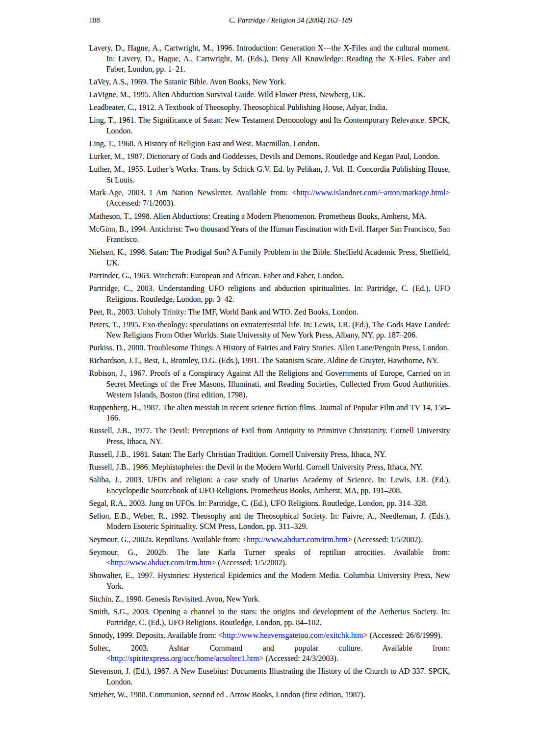188 C. Partridge / Religion 34 (2004) 163–189
Lavery, D., Hague, A., Cartwright, M., 1996. Introduction: Generation X—the X-Files and the cultural moment. In: Lavery, D., Hague, A., Cartwright, M. (Eds.), Deny All Knowledge: Reading the X-Files. Faber and Faber, London, pp. 1–21.
LaVey, A.S., 1969. The Satanic Bible. Avon Books, New York.
LaVigne, M., 1995. Alien Abduction Survival Guide. Wild Flower Press, Newberg, UK.
Leadbeater, C., 1912. A Textbook of Theosophy. Theosophical Publishing House, Adyar, India.
Ling, T., 1961. The Significance of Satan: New Testament Demonology and Its Contemporary Relevance. SPCK, London.
Ling, T., 1968. A History of Religion East and West. Macmillan, London.
Lurker, M., 1987. Dictionary of Gods and Goddesses, Devils and Demons. Routledge and Kegan Paul, London.
Luther, M., 1955. Luther’s Works. Trans. by Schick G.V. Ed. by Pelikan, J. Vol. II. Concordia Publishing House, St Louis.
Mark-Age, 2003. I Am Nation Newsletter. Available from: <http://www.islandnet.com/~arton/markage.html> (Accessed: 7/1/2003).
Matheson, T., 1998. Alien Abductions: Creating a Modern Phenomenon. Prometheus Books, Amherst, MA.
McGinn, B., 1994. Antichrist: Two thousand Years of the Human Fascination with Evil. Harper San Francisco, San Francisco.
Nielsen, K., 1998. Satan: The Prodigal Son? A Family Problem in the Bible. Sheffield Academic Press, Sheffield, UK.
Parrinder, G., 1963. Witchcraft: European and African. Faber and Faber, London.
Partridge, C., 2003. Understanding UFO religions and abduction spiritualities. In: Partridge, C. (Ed.), UFO Religions. Routledge, London, pp. 3–42.
Peet, R., 2003. Unholy Trinity: The IMF, World Bank and WTO. Zed Books, London.
Peters, T., 1995. Exo-theology: speculations on extraterrestrial life. In: Lewis, J.R. (Ed.), The Gods Have Landed: New Religions From Other Worlds. State University of New York Press, Albany, NY, pp. 187–206.
Purkiss, D., 2000. Troublesome Things: A History of Fairies and Fairy Stories. Allen Lane/Penguin Press, London.
Richardson, J.T., Best, J., Bromley, D.G. (Eds.), 1991. The Satanism Scare. Aldine de Gruyter, Hawthorne, NY.
Robison, J., 1967. Proofs of a Conspiracy Against All the Religions and Governments of Europe, Carried on in Secret Meetings of the Free Masons, Illuminati, and Reading Societies, Collected From Good Authorities. Western Islands, Boston (first edition, 1798).
Ruppenberg, H., 1987. The alien messiah in recent science fiction films. Journal of Popular Film and TV 14, 158–166.
Russell, J.B., 1977. The Devil: Perceptions of Evil from Antiquity to Primitive Christianity. Cornell University Press, Ithaca, NY.
Russell, J.B., 1981. Satan: The Early Christian Tradition. Cornell University Press, Ithaca, NY.
Russell, J.B., 1986. Mephistopheles: the Devil in the Modern World. Cornell University Press, Ithaca, NY.
Saliba, J., 2003. UFOs and religion: a case study of Unarius Academy of Science. In: Lewis, J.R. (Ed.), Encyclopedic Sourcebook of UFO Religions. Prometheus Books, Amherst, MA, pp. 191–208.
Segal, R.A., 2003. Jung on UFOs. In: Partridge, C. (Ed.), UFO Religions. Routledge, London, pp. 314–328.
Sellon, E.B., Weber, R., 1992. Theosophy and the Theosophical Society. In: Faivre, A., Needleman, J. (Eds.), Modern Esoteric Spirituality. SCM Press, London, pp. 311–329.
Seymour, G., 2002a. Reptilians. Available from: <http://www.abduct.com/irm.htm> (Accessed: 1/5/2002).
Seymour, G., 2002b. The late Karla Turner speaks of reptilian atrocities. Available from: <http://www.abduct.com/irm.htm> (Accessed: 1/5/2002).
Showalter, E., 1997. Hystories: Hysterical Epidemics and the Modern Media. Columbia University Press, New York.
Sitchin, Z., 1990. Genesis Revisited. Avon, New York.
Smith, S.G., 2003. Opening a channel to the stars: the origins and development of the Aetherius Society. In: Partridge, C. (Ed.), UFO Religions. Routledge, London, pp. 84–102.
Snnody, 1999. Deposits. Available from: <http://www.heavensgatetoo.com/exitchk.htm> (Accessed: 26/8/1999).
Soltec, 2003. Ashtar Command and popular culture. Available from: <http://spiritexpress.org/acc/home/acsoltec1.htm> (Accessed: 24/3/2003).
Stevenson, J. (Ed.), 1987. A New Eusebius: Documents Illustrating the History of the Church to AD 337. SPCK, London.
Strieber, W., 1988. Communion, second ed . Arrow Books, London (first edition, 1987).